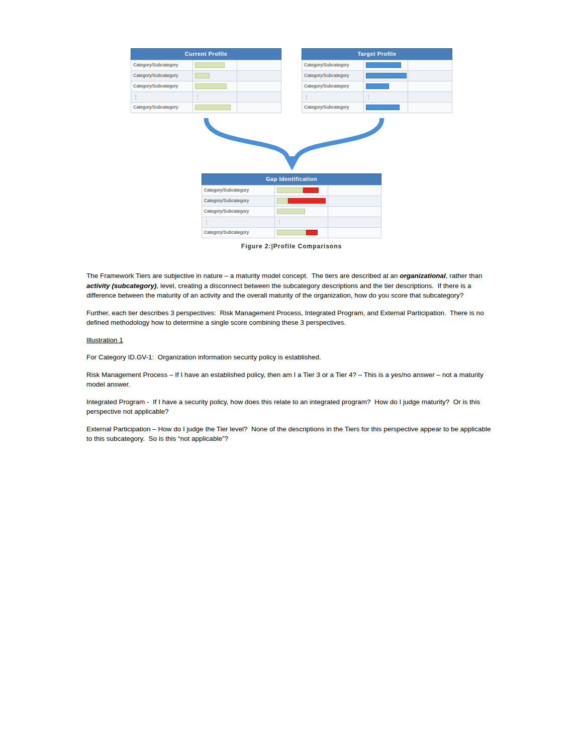Current Profile
| Category/Subcategory | | |
| Category/Subcategory | | |
| Category/Subcategory | | |
| ⋮ | ⋮ | |
| Category/Subcategory | | |
Target Profile
| Category/Subcategory | | |
| Category/Subcategory | | |
| Category/Subcategory | | |
| ⋮ | ⋮ | |
| Category/Subcategory | | |
Gap Identification
| Category/Subcategory | | |
| Category/Subcategory | | |
| Category/Subcategory | | |
| ⋮ | ⋮ | |
| Category/Subcategory | | |
Figure 2:|Profile Comparisons
The Framework Tiers are subjective in nature – a maturity model concept. The tiers are described at an organizational, rather than activity (subcategory), level, creating a disconnect between the subcategory descriptions and the tier descriptions. If there is a difference between the maturity of an activity and the overall maturity of the organization, how do you score that subcategory?
Further, each tier describes 3 perspectives: Risk Management Process, Integrated Program, and External Participation. There is no defined methodology how to determine a single score combining these 3 perspectives.
Illustration 1
For Category ID.GV-1: Organization information security policy is established.
Risk Management Process – If I have an established policy, then am I a Tier 3 or a Tier 4? – This is a yes/no answer – not a maturity model answer.
Integrated Program - If I have a security policy, how does this relate to an integrated program? How do I judge maturity? Or is this perspective not applicable?
External Participation – How do I judge the Tier level? None of the descriptions in the Tiers for this perspective appear to be applicable to this subcategory. So is this “not applicable”?